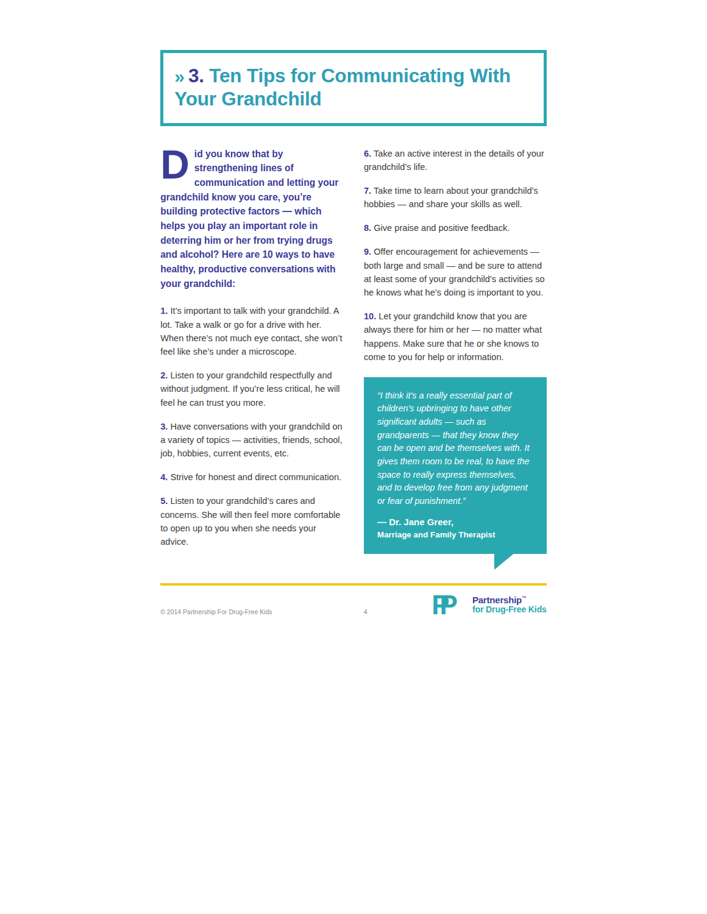»3. Ten Tips for Communicating With Your Grandchild
Did you know that by strengthening lines of communication and letting your grandchild know you care, you’re building protective factors — which helps you play an important role in deterring him or her from trying drugs and alcohol? Here are 10 ways to have healthy, productive conversations with your grandchild:
1. It’s important to talk with your grandchild. A lot. Take a walk or go for a drive with her. When there’s not much eye contact, she won’t feel like she’s under a microscope.
2. Listen to your grandchild respectfully and without judgment. If you’re less critical, he will feel he can trust you more.
3. Have conversations with your grandchild on a variety of topics — activities, friends, school, job, hobbies, current events, etc.
4. Strive for honest and direct communication.
5. Listen to your grandchild’s cares and concerns. She will then feel more comfortable to open up to you when she needs your advice.
6. Take an active interest in the details of your grandchild’s life.
7. Take time to learn about your grandchild’s hobbies — and share your skills as well.
8. Give praise and positive feedback.
9. Offer encouragement for achievements — both large and small — and be sure to attend at least some of your grandchild’s activities so he knows what he’s doing is important to you.
10. Let your grandchild know that you are always there for him or her — no matter what happens. Make sure that he or she knows to come to you for help or information.
“I think it’s a really essential part of children’s upbringing to have other significant adults — such as grandparents — that they know they can be open and be themselves with. It gives them room to be real, to have the space to really express themselves, and to develop free from any judgment or fear of punishment.”
— Dr. Jane Greer, Marriage and Family Therapist
© 2014 Partnership For Drug-Free Kids
4
PP
Partnership™
for Drug-Free Kids